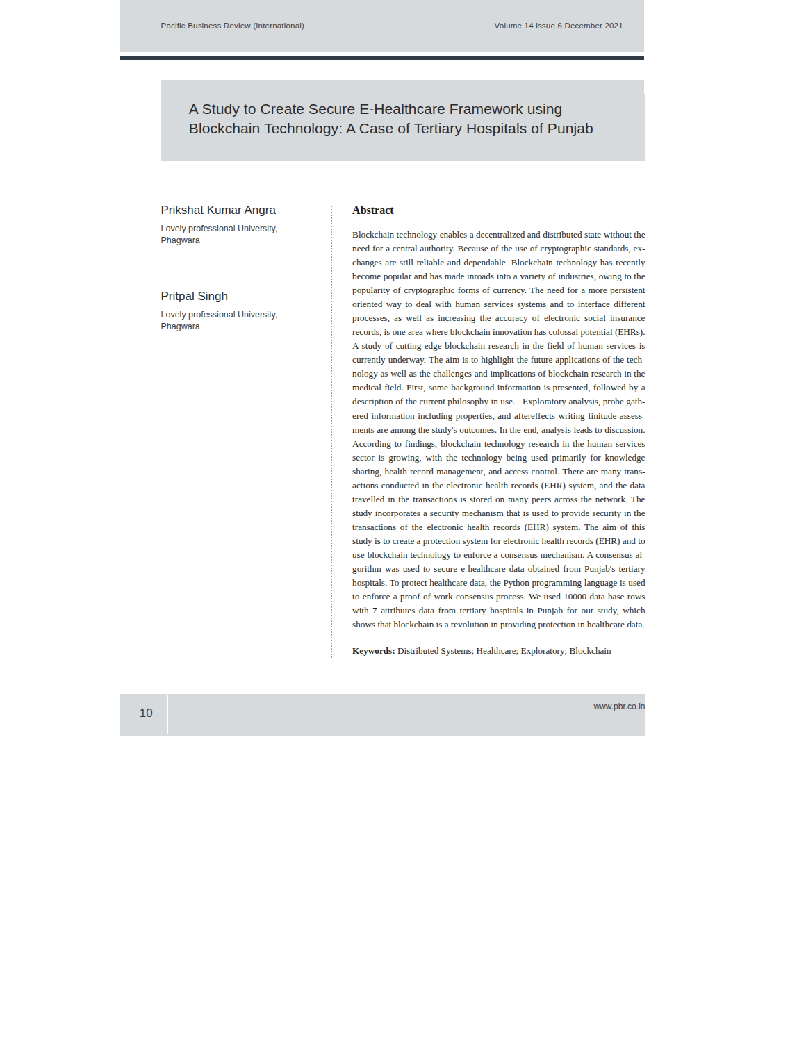Pacific Business Review (International)
Volume 14 issue 6 December 2021
A Study to Create Secure E-Healthcare Framework using Blockchain Technology: A Case of Tertiary Hospitals of Punjab
Prikshat Kumar Angra
Lovely professional University, Phagwara
Pritpal Singh
Lovely professional University, Phagwara
Abstract
Blockchain technology enables a decentralized and distributed state without the need for a central authority. Because of the use of cryptographic standards, exchanges are still reliable and dependable. Blockchain technology has recently become popular and has made inroads into a variety of industries, owing to the popularity of cryptographic forms of currency. The need for a more persistent oriented way to deal with human services systems and to interface different processes, as well as increasing the accuracy of electronic social insurance records, is one area where blockchain innovation has colossal potential (EHRs). A study of cutting-edge blockchain research in the field of human services is currently underway. The aim is to highlight the future applications of the technology as well as the challenges and implications of blockchain research in the medical field. First, some background information is presented, followed by a description of the current philosophy in use. Exploratory analysis, probe gathered information including properties, and aftereffects writing finitude assessments are among the study's outcomes. In the end, analysis leads to discussion. According to findings, blockchain technology research in the human services sector is growing, with the technology being used primarily for knowledge sharing, health record management, and access control. There are many transactions conducted in the electronic health records (EHR) system, and the data travelled in the transactions is stored on many peers across the network. The study incorporates a security mechanism that is used to provide security in the transactions of the electronic health records (EHR) system. The aim of this study is to create a protection system for electronic health records (EHR) and to use blockchain technology to enforce a consensus mechanism. A consensus algorithm was used to secure e-healthcare data obtained from Punjab's tertiary hospitals. To protect healthcare data, the Python programming language is used to enforce a proof of work consensus process. We used 10000 data base rows with 7 attributes data from tertiary hospitals in Punjab for our study, which shows that blockchain is a revolution in providing protection in healthcare data.
Keywords: Distributed Systems; Healthcare; Exploratory; Blockchain
10
www.pbr.co.in